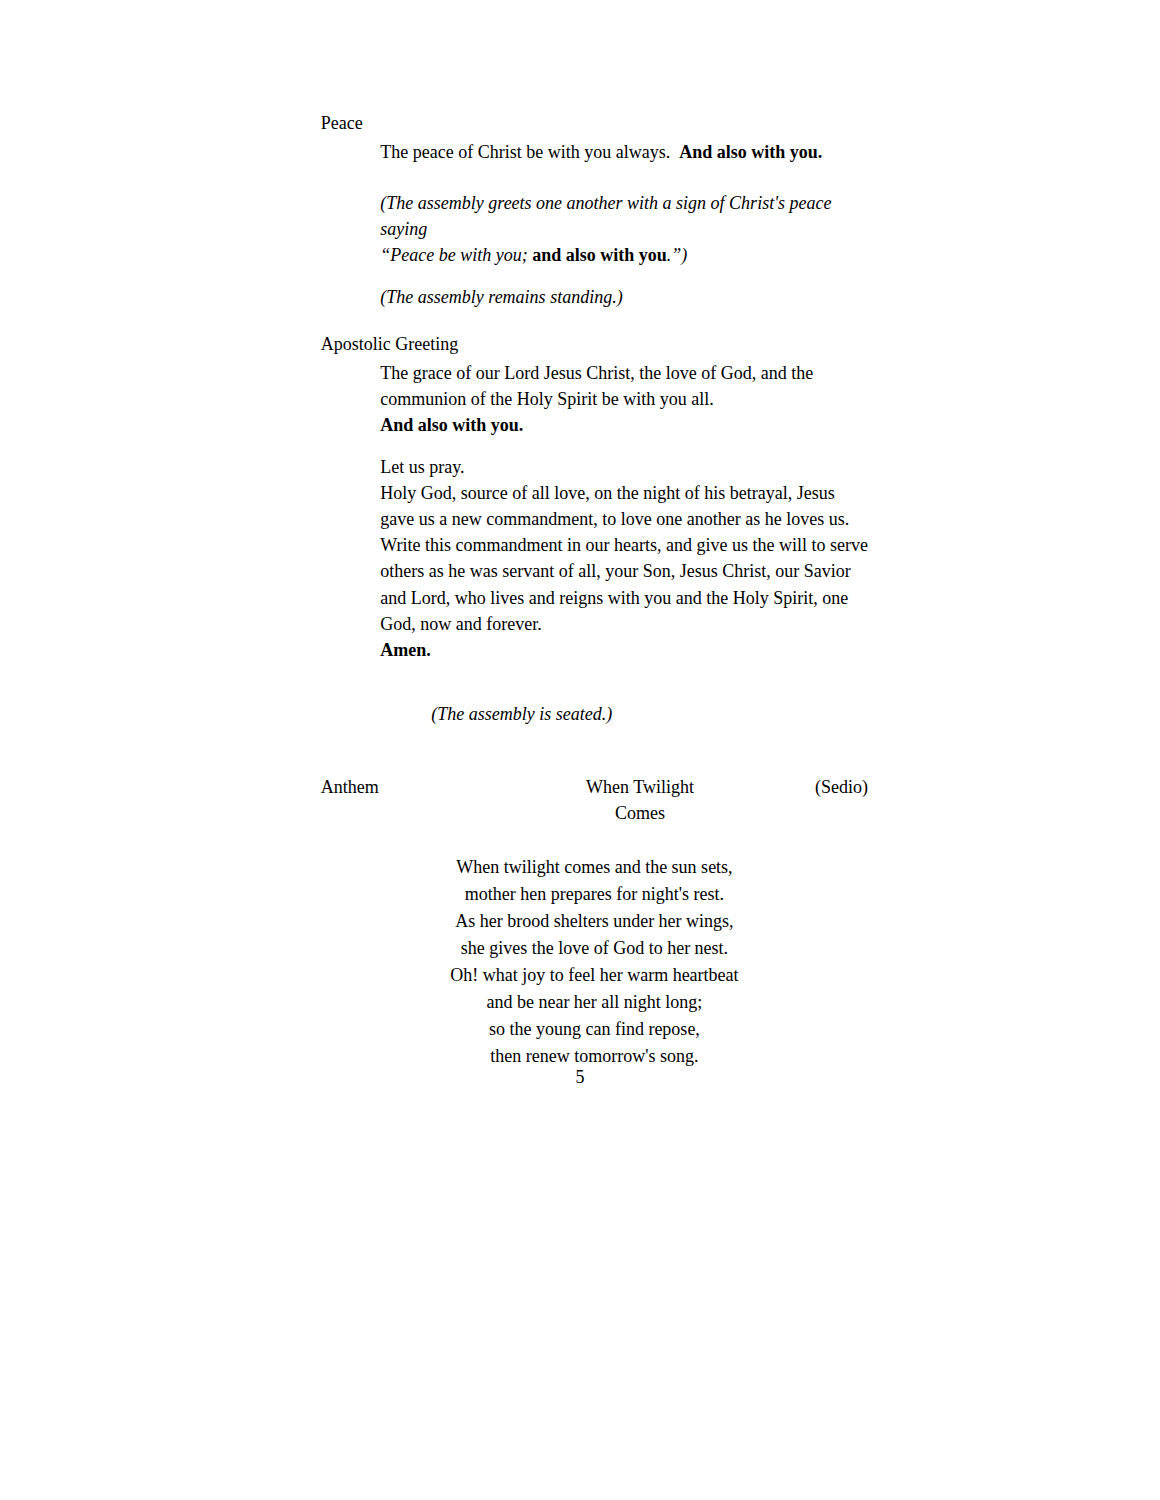Peace
The peace of Christ be with you always. And also with you.
(The assembly greets one another with a sign of Christ's peace saying
“Peace be with you; and also with you.”)
(The assembly remains standing.)
Apostolic Greeting
The grace of our Lord Jesus Christ, the love of God, and the communion of the Holy Spirit be with you all.
And also with you.
Let us pray.
Holy God, source of all love, on the night of his betrayal, Jesus gave us a new commandment, to love one another as he loves us. Write this commandment in our hearts, and give us the will to serve others as he was servant of all, your Son, Jesus Christ, our Savior and Lord, who lives and reigns with you and the Holy Spirit, one God, now and forever.
Amen.
(The assembly is seated.)
Anthem
When Twilight Comes
(Sedio)
When twilight comes and the sun sets,
mother hen prepares for night's rest.
As her brood shelters under her wings,
she gives the love of God to her nest.
Oh! what joy to feel her warm heartbeat
and be near her all night long;
so the young can find repose,
then renew tomorrow's song.
5